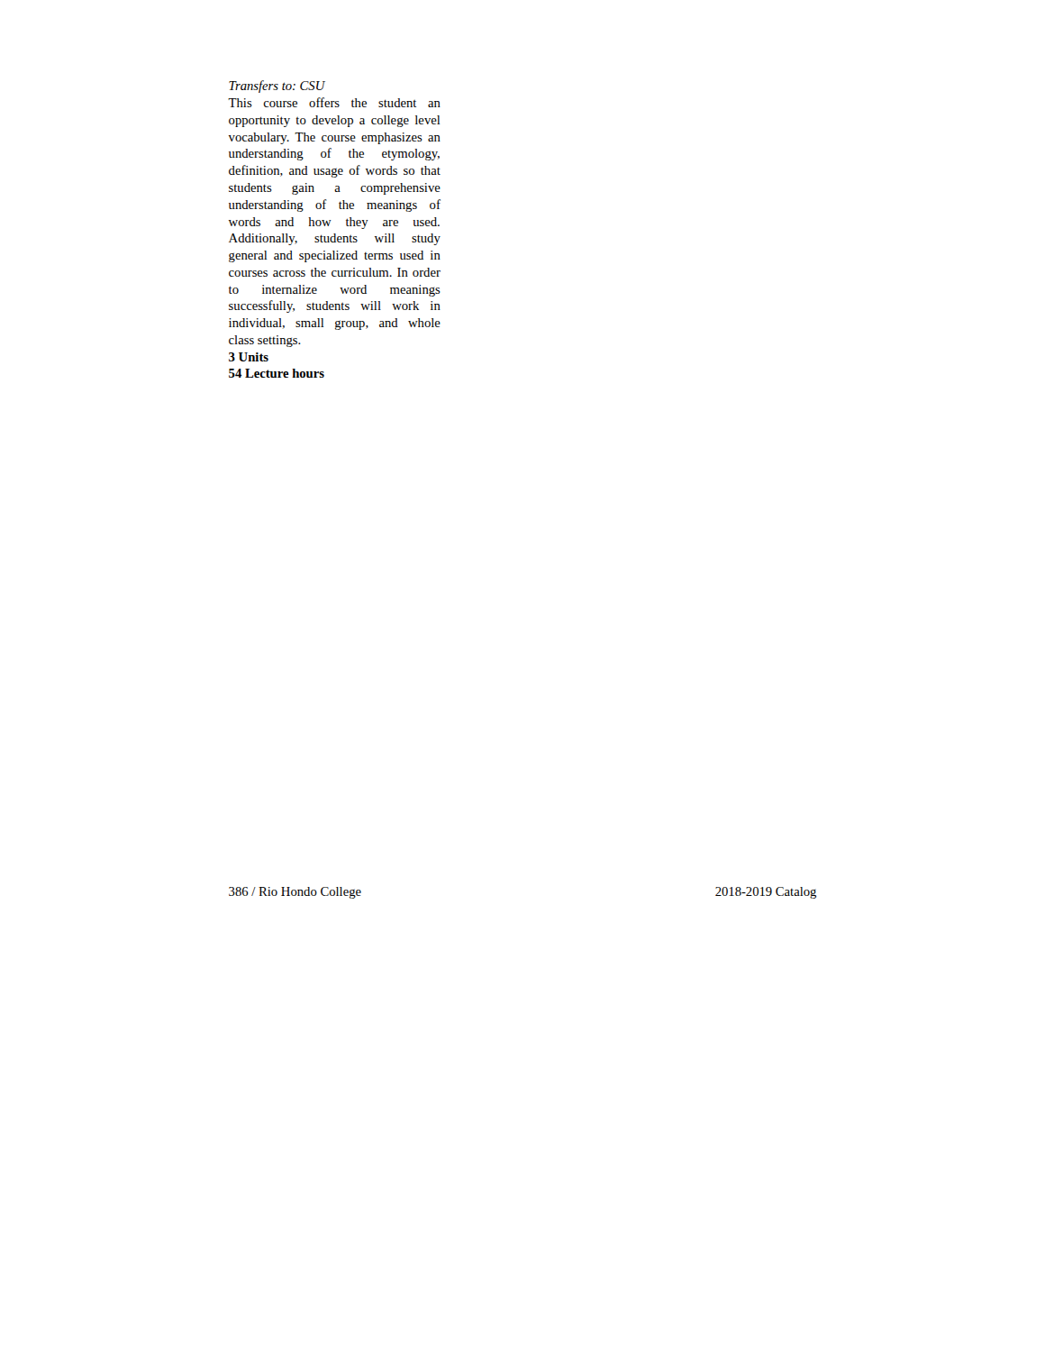Transfers to: CSU
This course offers the student an opportunity to develop a college level vocabulary. The course emphasizes an understanding of the etymology, definition, and usage of words so that students gain a comprehensive understanding of the meanings of words and how they are used. Additionally, students will study general and specialized terms used in courses across the curriculum. In order to internalize word meanings successfully, students will work in individual, small group, and whole class settings.
3 Units
54 Lecture hours
386 / Rio Hondo College
2018-2019 Catalog